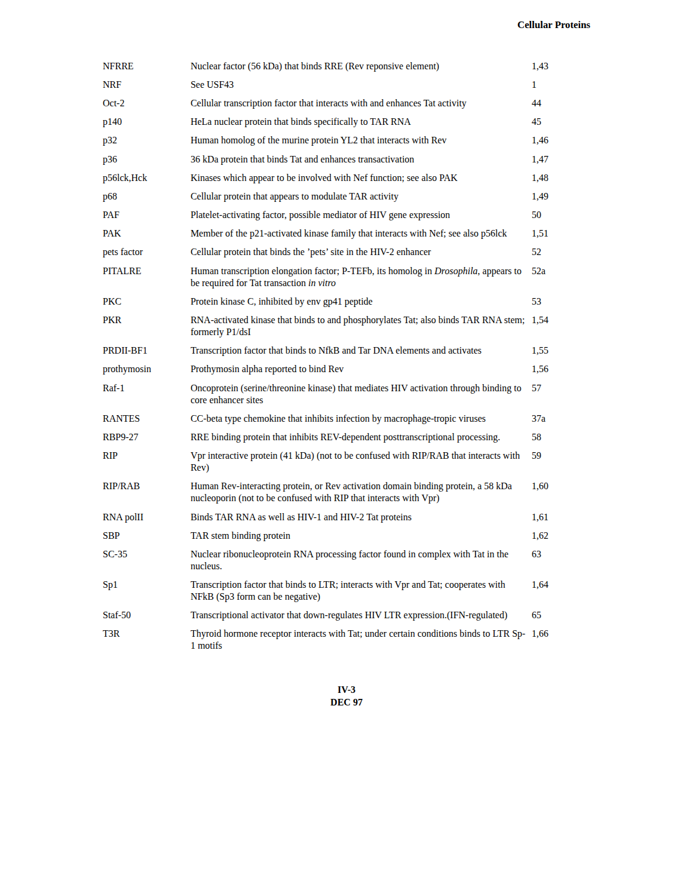Cellular Proteins
| NFRRE | Nuclear factor (56 kDa) that binds RRE (Rev reponsive element) | 1,43 |
| NRF | See USF43 | 1 |
| Oct-2 | Cellular transcription factor that interacts with and enhances Tat activity | 44 |
| p140 | HeLa nuclear protein that binds specifically to TAR RNA | 45 |
| p32 | Human homolog of the murine protein YL2 that interacts with Rev | 1,46 |
| p36 | 36 kDa protein that binds Tat and enhances transactivation | 1,47 |
| p56lck,Hck | Kinases which appear to be involved with Nef function; see also PAK | 1,48 |
| p68 | Cellular protein that appears to modulate TAR activity | 1,49 |
| PAF | Platelet-activating factor, possible mediator of HIV gene expression | 50 |
| PAK | Member of the p21-activated kinase family that interacts with Nef; see also p56lck | 1,51 |
| pets factor | Cellular protein that binds the ’pets’ site in the HIV-2 enhancer | 52 |
| PITALRE | Human transcription elongation factor; P-TEFb, its homolog in Drosophila , appears to be required for Tat transaction in vitro | 52a |
| PKC | Protein kinase C, inhibited by env gp41 peptide | 53 |
| PKR | RNA-activated kinase that binds to and phosphorylates Tat; also binds TAR RNA stem; formerly P1/dsI | 1,54 |
| PRDII-BF1 | Transcription factor that binds to NfkB and Tar DNA elements and activates | 1,55 |
| prothymosin | Prothymosin alpha reported to bind Rev | 1,56 |
| Raf-1 | Oncoprotein (serine/threonine kinase) that mediates HIV activation through binding to core enhancer sites | 57 |
| RANTES | CC-beta type chemokine that inhibits infection by macrophage-tropic viruses | 37a |
| RBP9-27 | RRE binding protein that inhibits REV-dependent posttranscriptional processing. | 58 |
| RIP | Vpr interactive protein (41 kDa) (not to be confused with RIP/RAB that interacts with Rev) | 59 |
| RIP/RAB | Human Rev-interacting protein, or Rev activation domain binding protein, a 58 kDa nucleoporin (not to be confused with RIP that interacts with Vpr) | 1,60 |
| RNA polII | Binds TAR RNA as well as HIV-1 and HIV-2 Tat proteins | 1,61 |
| SBP | TAR stem binding protein | 1,62 |
| SC-35 | Nuclear ribonucleoprotein RNA processing factor found in complex with Tat in the nucleus. | 63 |
| Sp1 | Transcription factor that binds to LTR; interacts with Vpr and Tat; cooperates with NFkB (Sp3 form can be negative) | 1,64 |
| Staf-50 | Transcriptional activator that down-regulates HIV LTR expression.(IFN-regulated) | 65 |
| T3R | Thyroid hormone receptor interacts with Tat; under certain conditions binds to LTR Sp-1 motifs | 1,66 |
IV-3
DEC 97